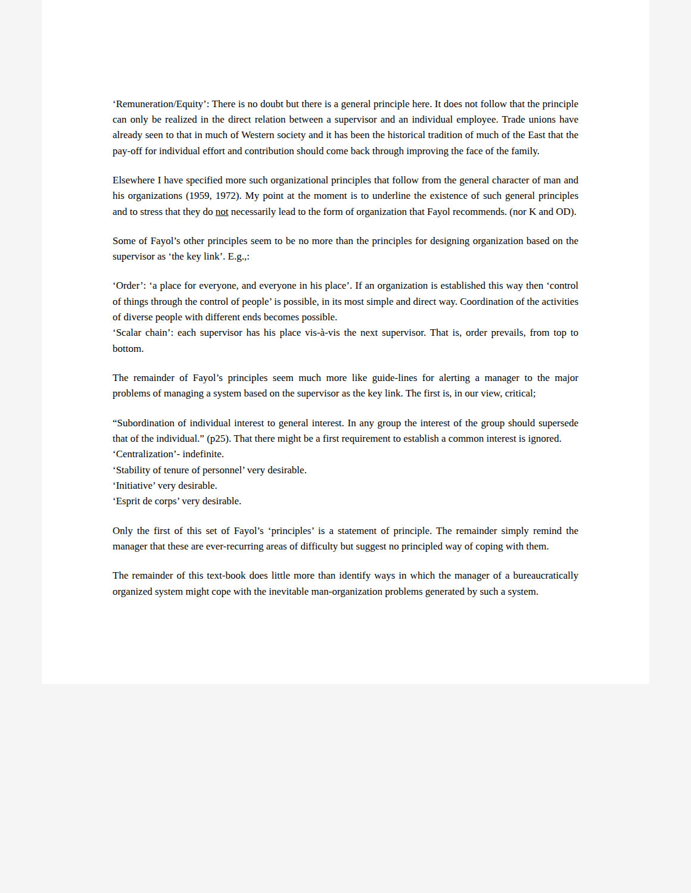‘Remuneration/Equity’: There is no doubt but there is a general principle here. It does not follow that the principle can only be realized in the direct relation between a supervisor and an individual employee. Trade unions have already seen to that in much of Western society and it has been the historical tradition of much of the East that the pay-off for individual effort and contribution should come back through improving the face of the family.
Elsewhere I have specified more such organizational principles that follow from the general character of man and his organizations (1959, 1972). My point at the moment is to underline the existence of such general principles and to stress that they do not necessarily lead to the form of organization that Fayol recommends. (nor K and OD).
Some of Fayol’s other principles seem to be no more than the principles for designing organization based on the supervisor as ‘the key link’. E.g.,:
‘Order’: ‘a place for everyone, and everyone in his place’. If an organization is established this way then ‘control of things through the control of people’ is possible, in its most simple and direct way. Coordination of the activities of diverse people with different ends becomes possible.
‘Scalar chain’: each supervisor has his place vis-à-vis the next supervisor. That is, order prevails, from top to bottom.
The remainder of Fayol’s principles seem much more like guide-lines for alerting a manager to the major problems of managing a system based on the supervisor as the key link. The first is, in our view, critical;
“Subordination of individual interest to general interest. In any group the interest of the group should supersede that of the individual.” (p25). That there might be a first requirement to establish a common interest is ignored.
‘Centralization’- indefinite.
‘Stability of tenure of personnel’ very desirable.
‘Initiative’ very desirable.
‘Esprit de corps’ very desirable.
Only the first of this set of Fayol’s ‘principles’ is a statement of principle. The remainder simply remind the manager that these are ever-recurring areas of difficulty but suggest no principled way of coping with them.
The remainder of this text-book does little more than identify ways in which the manager of a bureaucratically organized system might cope with the inevitable man-organization problems generated by such a system.